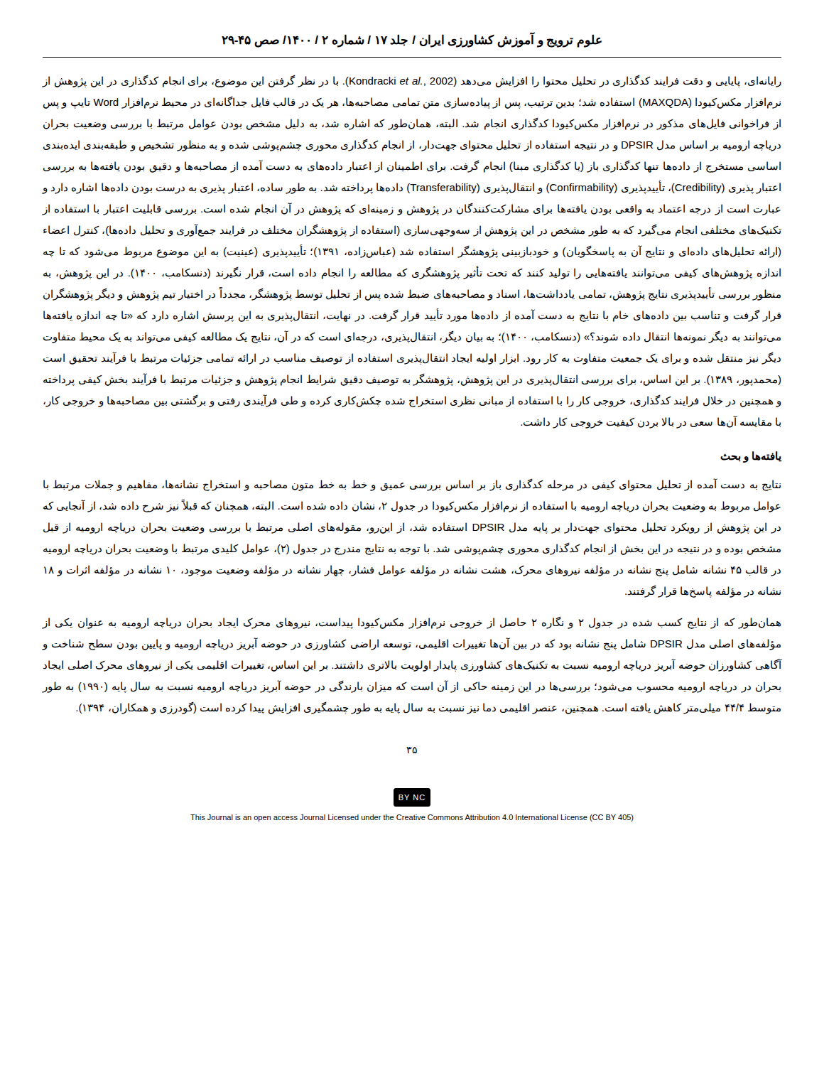علوم ترویج و آموزش کشاورزی ایران / جلد ۱۷ / شماره ۲ / ۱۴۰۰/ صص ۴۵-۲۹
رایانه‌ای، پایایی و دقت فرایند کدگذاری در تحلیل محتوا را افزایش می‌دهد (Kondracki et al., 2002). با در نظر گرفتن این موضوع، برای انجام کدگذاری در این پژوهش از نرم‌افزار مکس‌کیودا (MAXQDA) استفاده شد؛ بدین ترتیب، پس از پیاده‌سازی متن تمامی مصاحبه‌ها، هر یک در قالب فایل جداگانه‌ای در محیط نرم‌افزار Word تایپ و پس از فراخوانی فایل‌های مذکور در نرم‌افزار مکس‌کیودا کدگذاری انجام شد. البته، همان‌طور که اشاره شد، به دلیل مشخص بودن عوامل مرتبط با بررسی وضعیت بحران دریاچه ارومیه بر اساس مدل DPSIR و در نتیجه استفاده از تحلیل محتوای جهت‌دار، از انجام کدگذاری محوری چشم‌پوشی شده و به منظور تشخیص و طبقه‌بندی ایده‌بندی اساسی مستخرج از داده‌ها تنها کدگذاری باز (یا کدگذاری مبنا) انجام گرفت. برای اطمینان از اعتبار داده‌های به دست آمده از مصاحبه‌ها و دقیق بودن یافته‌ها به بررسی اعتبار پذیری (Credibility)، تأییدپذیری (Confirmability) و انتقال‌پذیری (Transferability) داده‌ها پرداخته شد. به طور ساده، اعتبار پذیری به درست بودن داده‌ها اشاره دارد و عبارت است از درجه اعتماد به واقعی بودن یافته‌ها برای مشارکت‌کنندگان در پژوهش و زمینه‌ای که پژوهش در آن انجام شده است. بررسی قابلیت اعتبار با استفاده از تکنیک‌های مختلفی انجام می‌گیرد که به طور مشخص در این پژوهش از سه‌وجهی‌سازی (استفاده از پژوهشگران مختلف در فرایند جمع‌آوری و تحلیل داده‌ها)، کنترل اعضاء (ارائه تحلیل‌های داده‌ای و نتایج آن به پاسخگویان) و خودبازبینی پژوهشگر استفاده شد (عباس‌زاده، ۱۳۹۱)؛ تأییدپذیری (عینیت) به این موضوع مربوط می‌شود که تا چه اندازه پژوهش‌های کیفی می‌توانند یافته‌هایی را تولید کنند که تحت تأثیر پژوهشگری که مطالعه را انجام داده است، قرار نگیرند (دنسکامب، ۱۴۰۰). در این پژوهش، به منظور بررسی تأییدپذیری نتایج پژوهش، تمامی یادداشت‌ها، اسناد و مصاحبه‌های ضبط شده پس از تحلیل توسط پژوهشگر، مجدداً در اختیار تیم پژوهش و دیگر پژوهشگران قرار گرفت و تناسب بین داده‌های خام با نتایج به دست آمده از داده‌ها مورد تأیید قرار گرفت. در نهایت، انتقال‌پذیری به این پرسش اشاره دارد که «تا چه اندازه یافته‌ها می‌توانند به دیگر نمونه‌ها انتقال داده شوند؟» (دنسکامب، ۱۴۰۰)؛ به بیان دیگر، انتقال‌پذیری، درجه‌ای است که در آن، نتایج یک مطالعه کیفی می‌تواند به یک محیط متفاوت دیگر نیز منتقل شده و برای یک جمعیت متفاوت به کار رود. ابزار اولیه ایجاد انتقال‌پذیری استفاده از توصیف مناسب در ارائه تمامی جزئیات مرتبط با فرآیند تحقیق است (محمدپور، ۱۳۸۹). بر این اساس، برای بررسی انتقال‌پذیری در این پژوهش، پژوهشگر به توصیف دقیق شرایط انجام پژوهش و جزئیات مرتبط با فرآیند بخش کیفی پرداخته و همچنین در خلال فرایند کدگذاری، خروجی کار را با استفاده از مبانی نظری استخراج شده چکش‌کاری کرده و طی فرآیندی رفتی و برگشتی بین مصاحبه‌ها و خروجی کار، با مقایسه آن‌ها سعی در بالا بردن کیفیت خروجی کار داشت.
یافته‌ها و بحث
نتایج به دست آمده از تحلیل محتوای کیفی در مرحله کدگذاری باز بر اساس بررسی عمیق و خط به خط متون مصاحبه و استخراج نشانه‌ها، مفاهیم و جملات مرتبط با عوامل مربوط به وضعیت بحران دریاچه ارومیه با استفاده از نرم‌افزار مکس‌کیودا در جدول ۲، نشان داده شده است. البته، همچنان که قبلاً نیز شرح داده شد، از آنجایی که در این پژوهش از رویکرد تحلیل محتوای جهت‌دار بر پایه مدل DPSIR استفاده شد، از این‌رو، مقوله‌های اصلی مرتبط با بررسی وضعیت بحران دریاچه ارومیه از قبل مشخص بوده و در نتیجه در این بخش از انجام کدگذاری محوری چشم‌پوشی شد. با توجه به نتایج مندرج در جدول (۲)، عوامل کلیدی مرتبط با وضعیت بحران دریاچه ارومیه در قالب ۴۵ نشانه شامل پنج نشانه در مؤلفه نیروهای محرک، هشت نشانه در مؤلفه عوامل فشار، چهار نشانه در مؤلفه وضعیت موجود، ۱۰ نشانه در مؤلفه اثرات و ۱۸ نشانه در مؤلفه پاسخ‌ها قرار گرفتند.
همان‌طور که از نتایج کسب شده در جدول ۲ و نگاره ۲ حاصل از خروجی نرم‌افزار مکس‌کیودا پیداست، نیروهای محرک ایجاد بحران دریاچه ارومیه به عنوان یکی از مؤلفه‌های اصلی مدل DPSIR شامل پنج نشانه بود که در بین آن‌ها تغییرات اقلیمی، توسعه اراضی کشاورزی در حوضه آبریز دریاچه ارومیه و پایین بودن سطح شناخت و آگاهی کشاورزان حوضه آبریز دریاچه ارومیه نسبت به تکنیک‌های کشاورزی پایدار اولویت بالاتری داشتند. بر این اساس، تغییرات اقلیمی یکی از نیروهای محرک اصلی ایجاد بحران در دریاچه ارومیه محسوب می‌شود؛ بررسی‌ها در این زمینه حاکی از آن است که میزان بارندگی در حوضه آبریز دریاچه ارومیه نسبت به سال پایه (۱۹۹۰) به طور متوسط ۴۴/۴ میلی‌متر کاهش یافته است. همچنین، عنصر اقلیمی دما نیز نسبت به سال پایه به طور چشمگیری افزایش پیدا کرده است (گودرزی و همکاران، ۱۳۹۴).
۳۵
BY NC
This Journal is an open access Journal Licensed under the Creative Commons Attribution 4.0 International License (CC BY 405)